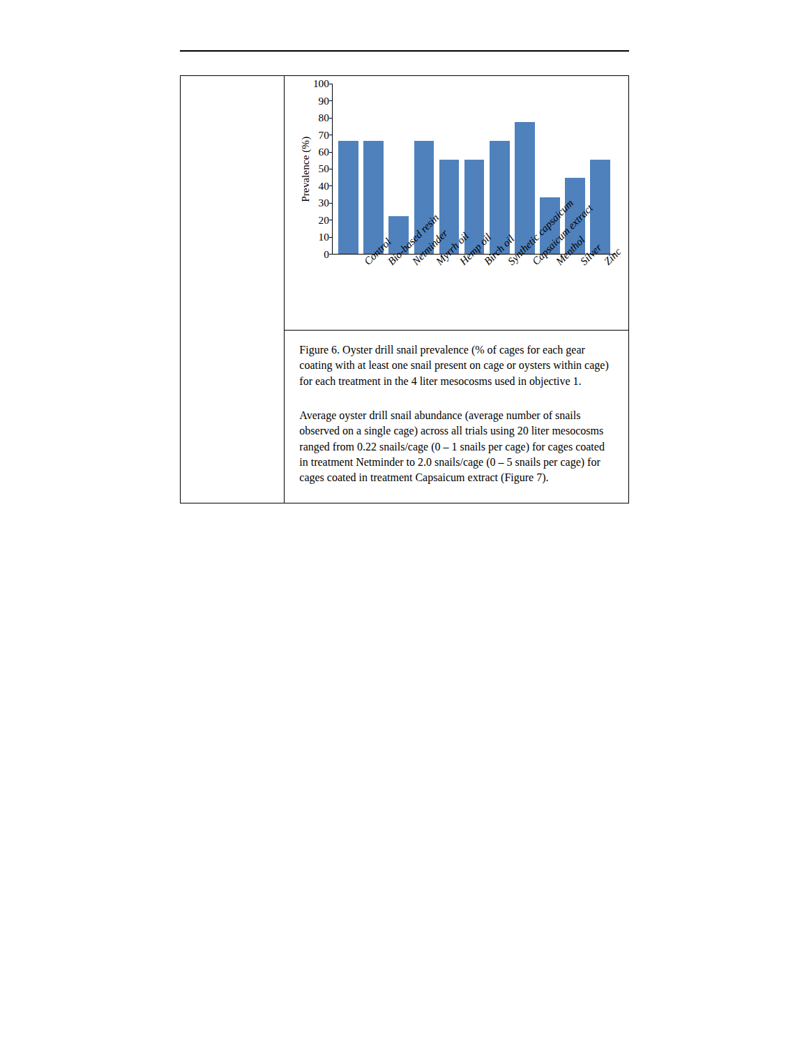Prevalence (%)
100 90 80 70 60 50 40 30 20 10 0
Control
Bio-based resin
Netminder
Myrrh oil
Hemp oil
Birch oil
Synthetic capsaicum
Capsaicum extract
Menthol
Silver
Zinc
Figure 6. Oyster drill snail prevalence (% of cages for each gear coating with at least one snail present on cage or oysters within cage) for each treatment in the 4 liter mesocosms used in objective 1.
Average oyster drill snail abundance (average number of snails observed on a single cage) across all trials using 20 liter mesocosms ranged from 0.22 snails/cage (0 – 1 snails per cage) for cages coated in treatment Netminder to 2.0 snails/cage (0 – 5 snails per cage) for cages coated in treatment Capsaicum extract (Figure 7).